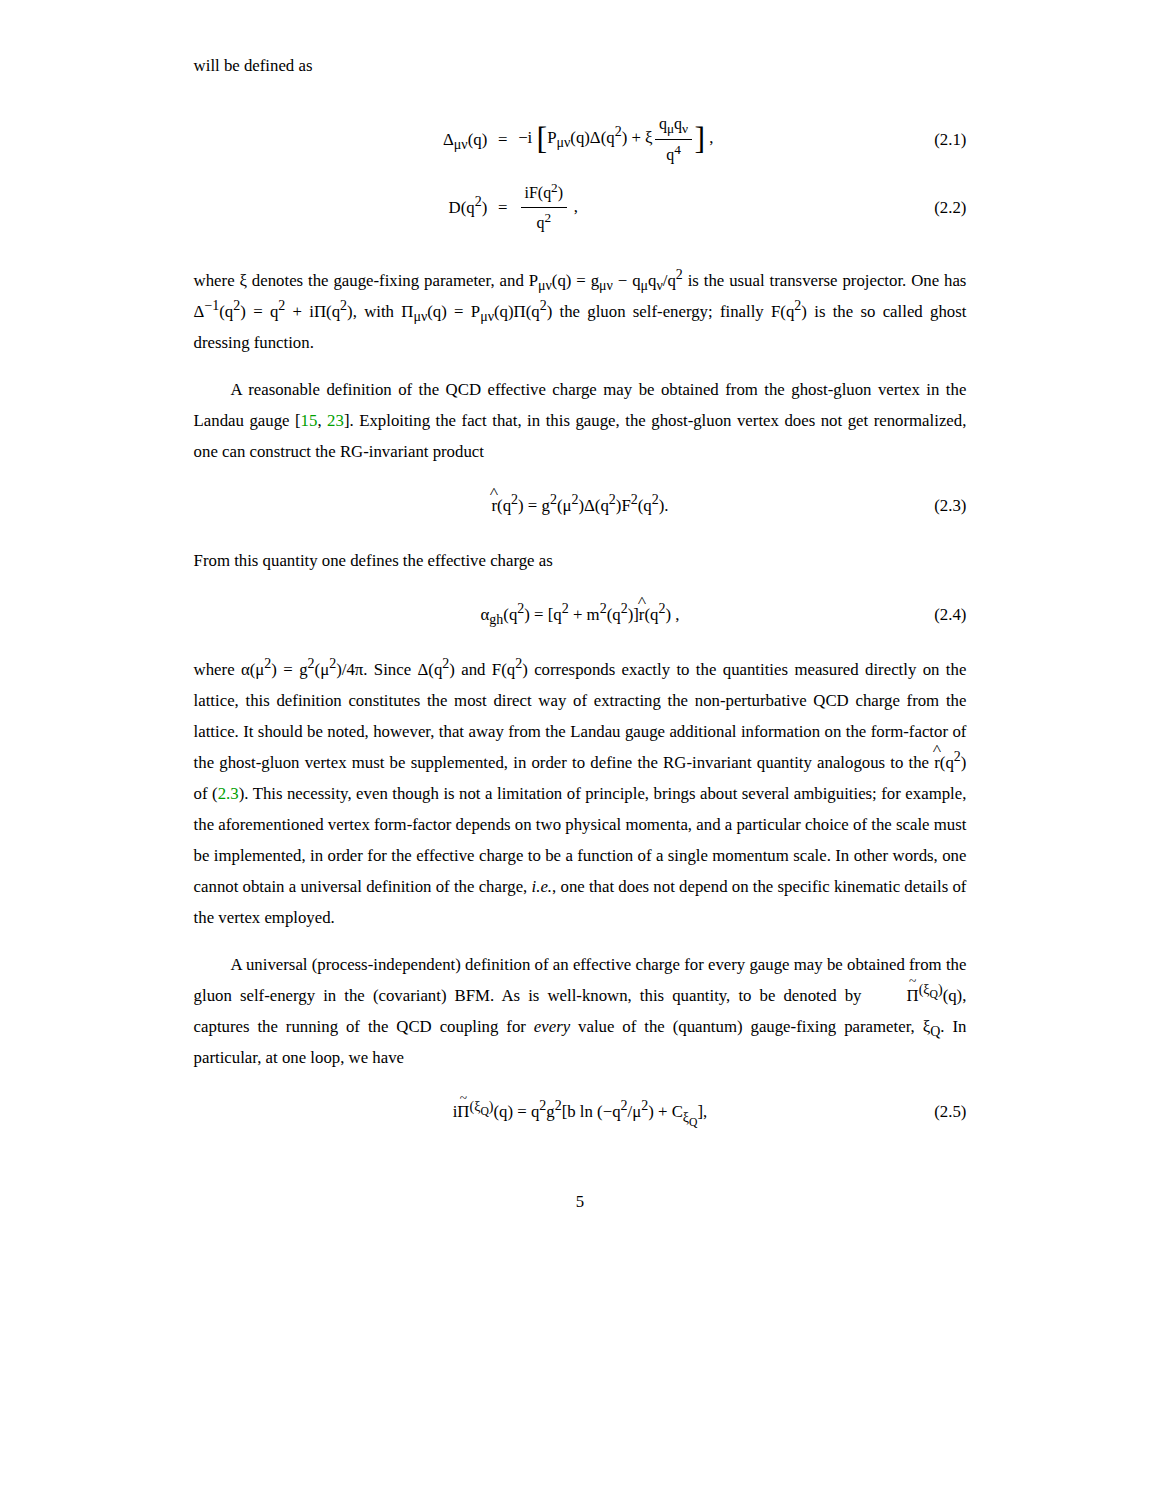will be defined as
| Δ μν (q) | = | −i [ P μν (q)Δ(q 2 ) + ξ q μ q ν q 4 ] , | (2.1) |
| D(q 2 ) | = | iF(q 2 ) q 2 , | (2.2) |
where ξ denotes the gauge-fixing parameter, and Pμν(q) = gμν − qμqν/q2 is the usual transverse projector. One has Δ−1(q2) = q2 + iΠ(q2), with Πμν(q) = Pμν(q)Π(q2) the gluon self-energy; finally F(q2) is the so called ghost dressing function.
A reasonable definition of the QCD effective charge may be obtained from the ghost-gluon vertex in the Landau gauge [15, 23]. Exploiting the fact that, in this gauge, the ghost-gluon vertex does not get renormalized, one can construct the RG-invariant product
r(q2) = g2(μ2)Δ(q2)F2(q2). (2.3)
From this quantity one defines the effective charge as
αgh(q2) = [q2 + m2(q2)]r(q2) , (2.4)
where α(μ2) = g2(μ2)/4π. Since Δ(q2) and F(q2) corresponds exactly to the quantities measured directly on the lattice, this definition constitutes the most direct way of extracting the non-perturbative QCD charge from the lattice. It should be noted, however, that away from the Landau gauge additional information on the form-factor of the ghost-gluon vertex must be supplemented, in order to define the RG-invariant quantity analogous to the r(q2) of (2.3). This necessity, even though is not a limitation of principle, brings about several ambiguities; for example, the aforementioned vertex form-factor depends on two physical momenta, and a particular choice of the scale must be implemented, in order for the effective charge to be a function of a single momentum scale. In other words, one cannot obtain a universal definition of the charge, i.e., one that does not depend on the specific kinematic details of the vertex employed.
A universal (process-independent) definition of an effective charge for every gauge may be obtained from the gluon self-energy in the (covariant) BFM. As is well-known, this quantity, to be denoted by Π(ξQ)(q), captures the running of the QCD coupling for every value of the (quantum) gauge-fixing parameter, ξQ. In particular, at one loop, we have
iΠ(ξQ)(q) = q2g2[b ln (−q2/μ2) + CξQ], (2.5)
5